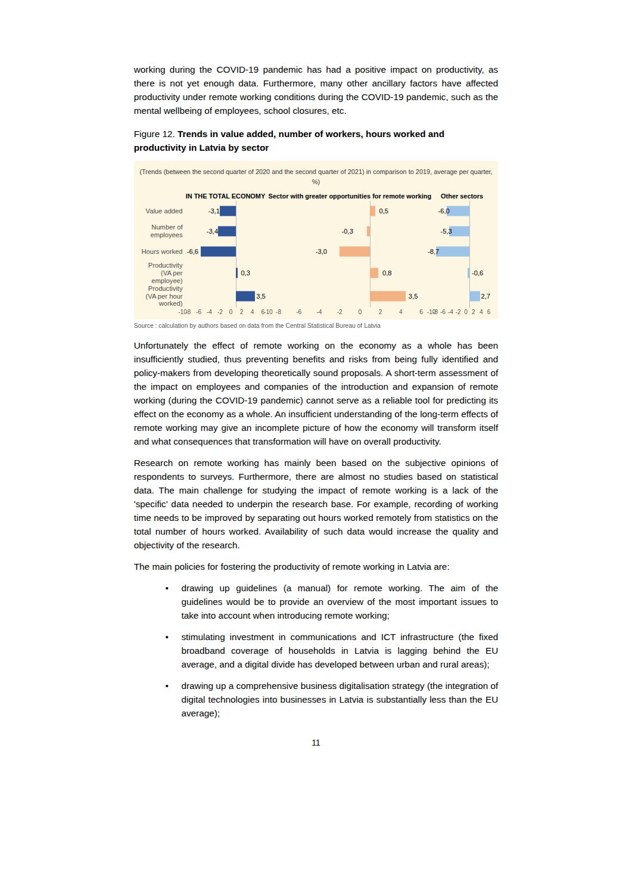working during the COVID-19 pandemic has had a positive impact on productivity, as there is not yet enough data. Furthermore, many other ancillary factors have affected productivity under remote working conditions during the COVID-19 pandemic, such as the mental wellbeing of employees, school closures, etc.
Figure 12. Trends in value added, number of workers, hours worked and productivity in Latvia by sector
(Trends (between the second quarter of 2020 and the second quarter of 2021) in comparison to 2019, average per quarter, %)
| | IN THE TOTAL ECONOMY | Sector with greater opportunities for remote working | Other sectors |
| Value added | -3,1 | 0,5 | -6,0 |
| Number of employees | -3,4 | -0,3 | -5,3 |
| Hours worked | -6,6 | -3,0 | -8,7 |
| Productivity (VA per employee) | 0,3 | 0,8 | -0,6 |
| Productivity (VA per hour worked) | 3,5 | 3,5 | 2,7 |
| | -10 -8 -6 -4 -2 0 2 4 6 | -10 -8 -6 -4 -2 0 2 4 6 | -10 -8 -6 -4 -2 0 2 4 6 |
Source : calculation by authors based on data from the Central Statistical Bureau of Latvia
Unfortunately the effect of remote working on the economy as a whole has been insufficiently studied, thus preventing benefits and risks from being fully identified and policy-makers from developing theoretically sound proposals. A short-term assessment of the impact on employees and companies of the introduction and expansion of remote working (during the COVID-19 pandemic) cannot serve as a reliable tool for predicting its effect on the economy as a whole. An insufficient understanding of the long-term effects of remote working may give an incomplete picture of how the economy will transform itself and what consequences that transformation will have on overall productivity.
Research on remote working has mainly been based on the subjective opinions of respondents to surveys. Furthermore, there are almost no studies based on statistical data. The main challenge for studying the impact of remote working is a lack of the 'specific' data needed to underpin the research base. For example, recording of working time needs to be improved by separating out hours worked remotely from statistics on the total number of hours worked. Availability of such data would increase the quality and objectivity of the research.
The main policies for fostering the productivity of remote working in Latvia are:
drawing up guidelines (a manual) for remote working. The aim of the guidelines would be to provide an overview of the most important issues to take into account when introducing remote working;
stimulating investment in communications and ICT infrastructure (the fixed broadband coverage of households in Latvia is lagging behind the EU average, and a digital divide has developed between urban and rural areas);
drawing up a comprehensive business digitalisation strategy (the integration of digital technologies into businesses in Latvia is substantially less than the EU average);
11